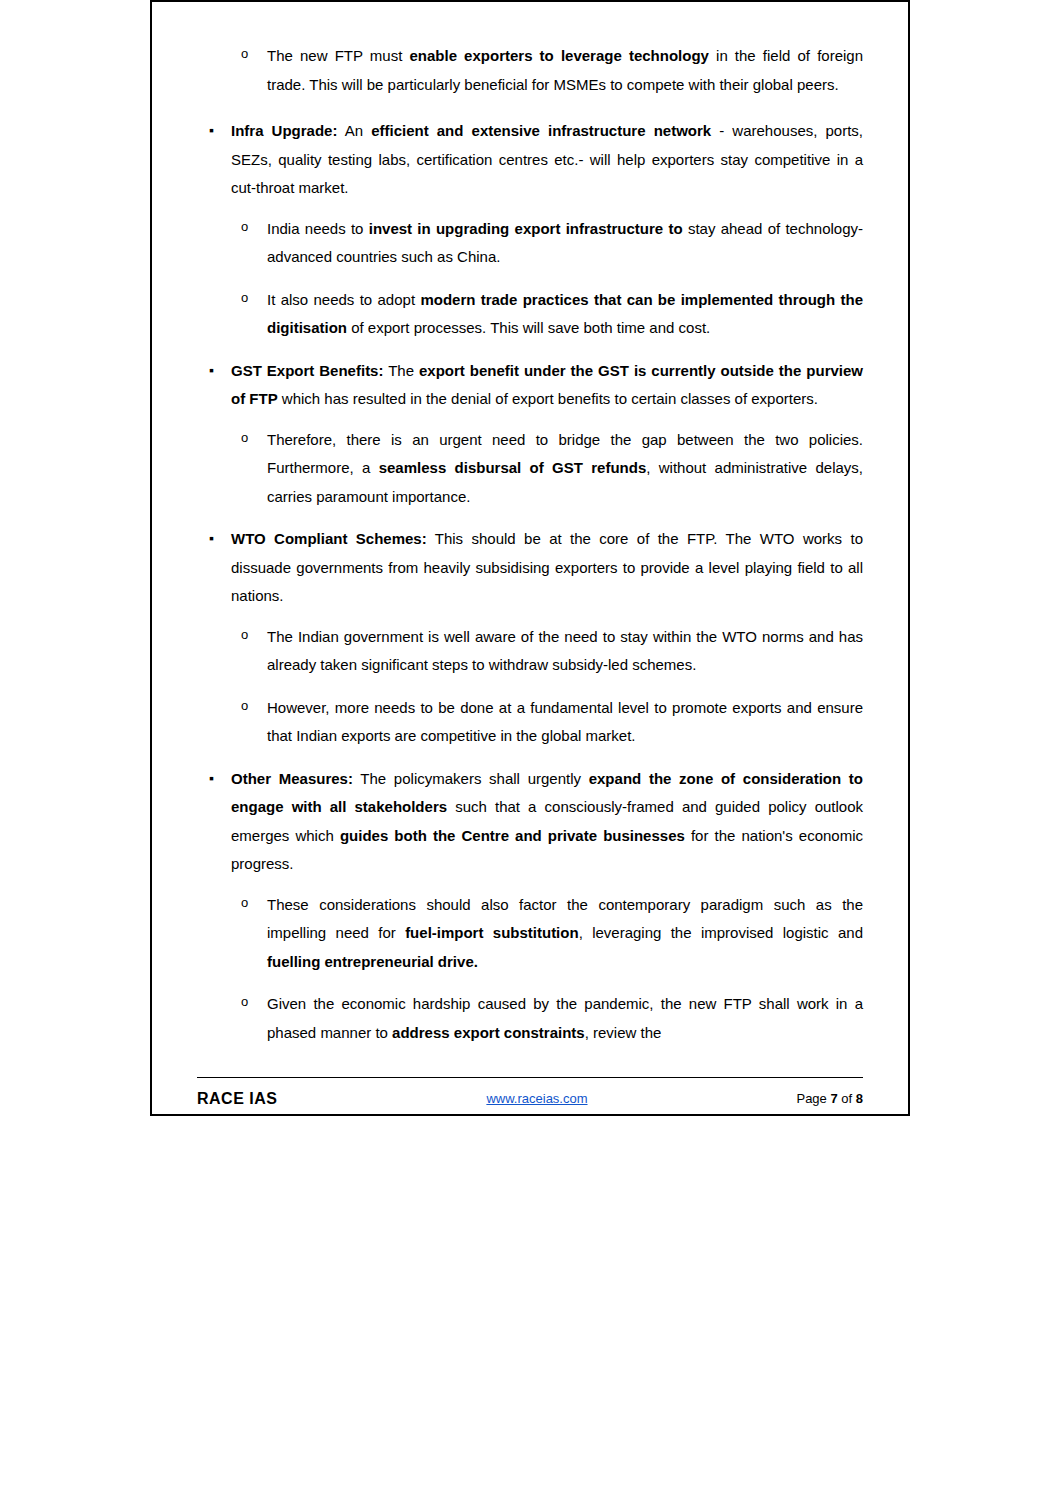The new FTP must enable exporters to leverage technology in the field of foreign trade. This will be particularly beneficial for MSMEs to compete with their global peers.
Infra Upgrade: An efficient and extensive infrastructure network - warehouses, ports, SEZs, quality testing labs, certification centres etc.- will help exporters stay competitive in a cut-throat market.
India needs to invest in upgrading export infrastructure to stay ahead of technology-advanced countries such as China.
It also needs to adopt modern trade practices that can be implemented through the digitisation of export processes. This will save both time and cost.
GST Export Benefits: The export benefit under the GST is currently outside the purview of FTP which has resulted in the denial of export benefits to certain classes of exporters.
Therefore, there is an urgent need to bridge the gap between the two policies. Furthermore, a seamless disbursal of GST refunds, without administrative delays, carries paramount importance.
WTO Compliant Schemes: This should be at the core of the FTP. The WTO works to dissuade governments from heavily subsidising exporters to provide a level playing field to all nations.
The Indian government is well aware of the need to stay within the WTO norms and has already taken significant steps to withdraw subsidy-led schemes.
However, more needs to be done at a fundamental level to promote exports and ensure that Indian exports are competitive in the global market.
Other Measures: The policymakers shall urgently expand the zone of consideration to engage with all stakeholders such that a consciously-framed and guided policy outlook emerges which guides both the Centre and private businesses for the nation's economic progress.
These considerations should also factor the contemporary paradigm such as the impelling need for fuel-import substitution, leveraging the improvised logistic and fuelling entrepreneurial drive.
Given the economic hardship caused by the pandemic, the new FTP shall work in a phased manner to address export constraints, review the
RACE IAS www.raceias.com Page 7 of 8